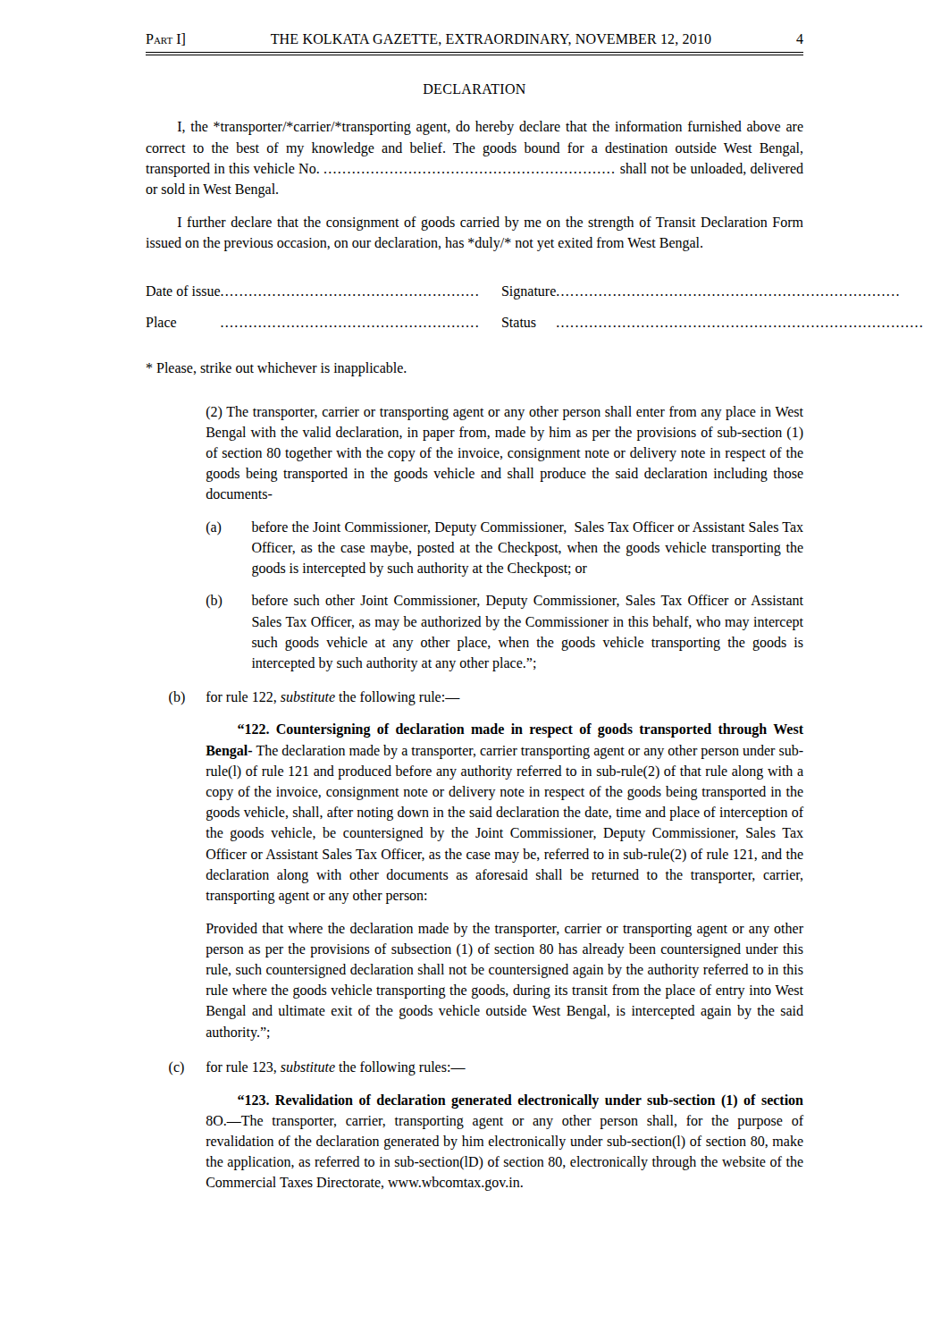Part I]
THE KOLKATA GAZETTE, EXTRAORDINARY, NOVEMBER 12, 2010
4
DECLARATION
I, the *transporter/*carrier/*transporting agent, do hereby declare that the information furnished above are correct to the best of my knowledge and belief. The goods bound for a destination outside West Bengal, transported in this vehicle No. .............................................................. shall not be unloaded, delivered or sold in West Bengal.
I further declare that the consignment of goods carried by me on the strength of Transit Declaration Form issued on the previous occasion, on our declaration, has *duly/* not yet exited from West Bengal.
| Date of issue | ....................................................... | Signature | ......................................................................... |
| Place | ....................................................... | Status | .............................................................................. |
* Please, strike out whichever is inapplicable.
(2) The transporter, carrier or transporting agent or any other person shall enter from any place in West Bengal with the valid declaration, in paper from, made by him as per the provisions of sub-section (1) of section 80 together with the copy of the invoice, consignment note or delivery note in respect of the goods being transported in the goods vehicle and shall produce the said declaration including those documents-
(a) before the Joint Commissioner, Deputy Commissioner, Sales Tax Officer or Assistant Sales Tax Officer, as the case maybe, posted at the Checkpost, when the goods vehicle transporting the goods is intercepted by such authority at the Checkpost; or
(b) before such other Joint Commissioner, Deputy Commissioner, Sales Tax Officer or Assistant Sales Tax Officer, as may be authorized by the Commissioner in this behalf, who may intercept such goods vehicle at any other place, when the goods vehicle transporting the goods is intercepted by such authority at any other place.”;
(b)
for rule 122, substitute the following rule:—
“122. Countersigning of declaration made in respect of goods transported through West Bengal- The declaration made by a transporter, carrier transporting agent or any other person under sub-rule(l) of rule 121 and produced before any authority referred to in sub-rule(2) of that rule along with a copy of the invoice, consignment note or delivery note in respect of the goods being transported in the goods vehicle, shall, after noting down in the said declaration the date, time and place of interception of the goods vehicle, be countersigned by the Joint Commissioner, Deputy Commissioner, Sales Tax Officer or Assistant Sales Tax Officer, as the case may be, referred to in sub-rule(2) of rule 121, and the declaration along with other documents as aforesaid shall be returned to the transporter, carrier, transporting agent or any other person:
Provided that where the declaration made by the transporter, carrier or transporting agent or any other person as per the provisions of subsection (1) of section 80 has already been countersigned under this rule, such countersigned declaration shall not be countersigned again by the authority referred to in this rule where the goods vehicle transporting the goods, during its transit from the place of entry into West Bengal and ultimate exit of the goods vehicle outside West Bengal, is intercepted again by the said authority.”;
(c)
for rule 123, substitute the following rules:—
“123. Revalidation of declaration generated electronically under sub-section (1) of section 8O.—The transporter, carrier, transporting agent or any other person shall, for the purpose of revalidation of the declaration generated by him electronically under sub-section(l) of section 80, make the application, as referred to in sub-section(lD) of section 80, electronically through the website of the Commercial Taxes Directorate, www.wbcomtax.gov.in.